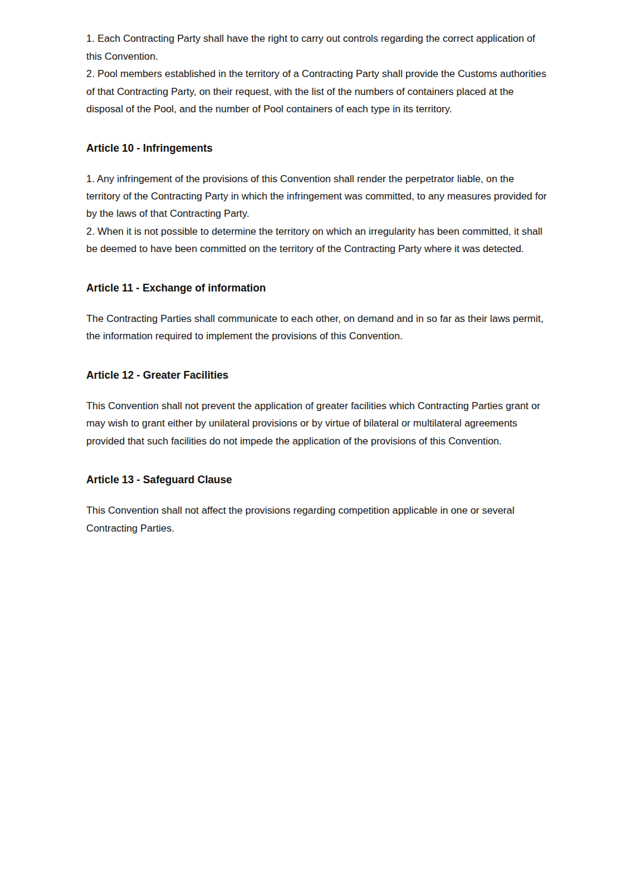1. Each Contracting Party shall have the right to carry out controls regarding the correct application of this Convention.
2. Pool members established in the territory of a Contracting Party shall provide the Customs authorities of that Contracting Party, on their request, with the list of the numbers of containers placed at the disposal of the Pool, and the number of Pool containers of each type in its territory.
Article 10 - Infringements
1. Any infringement of the provisions of this Convention shall render the perpetrator liable, on the territory of the Contracting Party in which the infringement was committed, to any measures provided for by the laws of that Contracting Party.
2. When it is not possible to determine the territory on which an irregularity has been committed, it shall be deemed to have been committed on the territory of the Contracting Party where it was detected.
Article 11 - Exchange of information
The Contracting Parties shall communicate to each other, on demand and in so far as their laws permit, the information required to implement the provisions of this Convention.
Article 12 - Greater Facilities
This Convention shall not prevent the application of greater facilities which Contracting Parties grant or may wish to grant either by unilateral provisions or by virtue of bilateral or multilateral agreements provided that such facilities do not impede the application of the provisions of this Convention.
Article 13 - Safeguard Clause
This Convention shall not affect the provisions regarding competition applicable in one or several Contracting Parties.